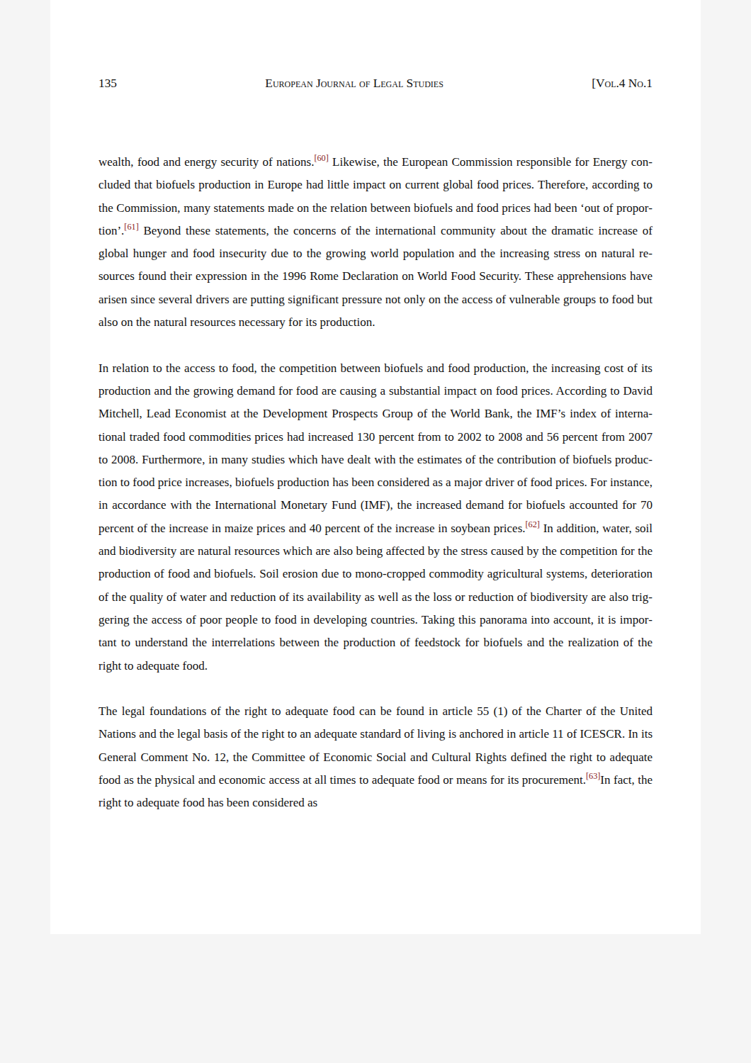135 European Journal of Legal Studies [Vol.4 No.1
wealth, food and energy security of nations.[60] Likewise, the European Commission responsible for Energy concluded that biofuels production in Europe had little impact on current global food prices. Therefore, according to the Commission, many statements made on the relation between biofuels and food prices had been ‘out of proportion’.[61] Beyond these statements, the concerns of the international community about the dramatic increase of global hunger and food insecurity due to the growing world population and the increasing stress on natural resources found their expression in the 1996 Rome Declaration on World Food Security. These apprehensions have arisen since several drivers are putting significant pressure not only on the access of vulnerable groups to food but also on the natural resources necessary for its production.
In relation to the access to food, the competition between biofuels and food production, the increasing cost of its production and the growing demand for food are causing a substantial impact on food prices. According to David Mitchell, Lead Economist at the Development Prospects Group of the World Bank, the IMF’s index of international traded food commodities prices had increased 130 percent from to 2002 to 2008 and 56 percent from 2007 to 2008. Furthermore, in many studies which have dealt with the estimates of the contribution of biofuels production to food price increases, biofuels production has been considered as a major driver of food prices. For instance, in accordance with the International Monetary Fund (IMF), the increased demand for biofuels accounted for 70 percent of the increase in maize prices and 40 percent of the increase in soybean prices.[62] In addition, water, soil and biodiversity are natural resources which are also being affected by the stress caused by the competition for the production of food and biofuels. Soil erosion due to mono-cropped commodity agricultural systems, deterioration of the quality of water and reduction of its availability as well as the loss or reduction of biodiversity are also triggering the access of poor people to food in developing countries. Taking this panorama into account, it is important to understand the interrelations between the production of feedstock for biofuels and the realization of the right to adequate food.
The legal foundations of the right to adequate food can be found in article 55 (1) of the Charter of the United Nations and the legal basis of the right to an adequate standard of living is anchored in article 11 of ICESCR. In its General Comment No. 12, the Committee of Economic Social and Cultural Rights defined the right to adequate food as the physical and economic access at all times to adequate food or means for its procurement.[63]In fact, the right to adequate food has been considered as